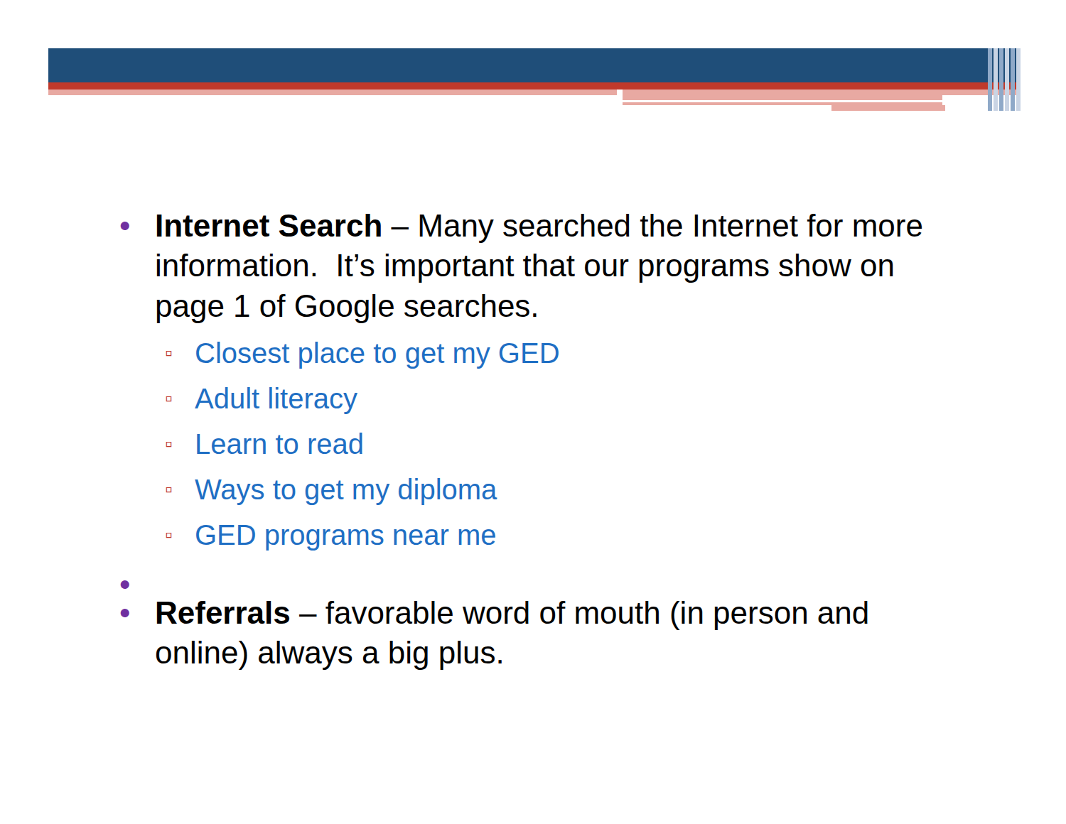Internet Search – Many searched the Internet for more information. It’s important that our programs show on page 1 of Google searches.
Closest place to get my GED
Adult literacy
Learn to read
Ways to get my diploma
GED programs near me
Referrals – favorable word of mouth (in person and online) always a big plus.